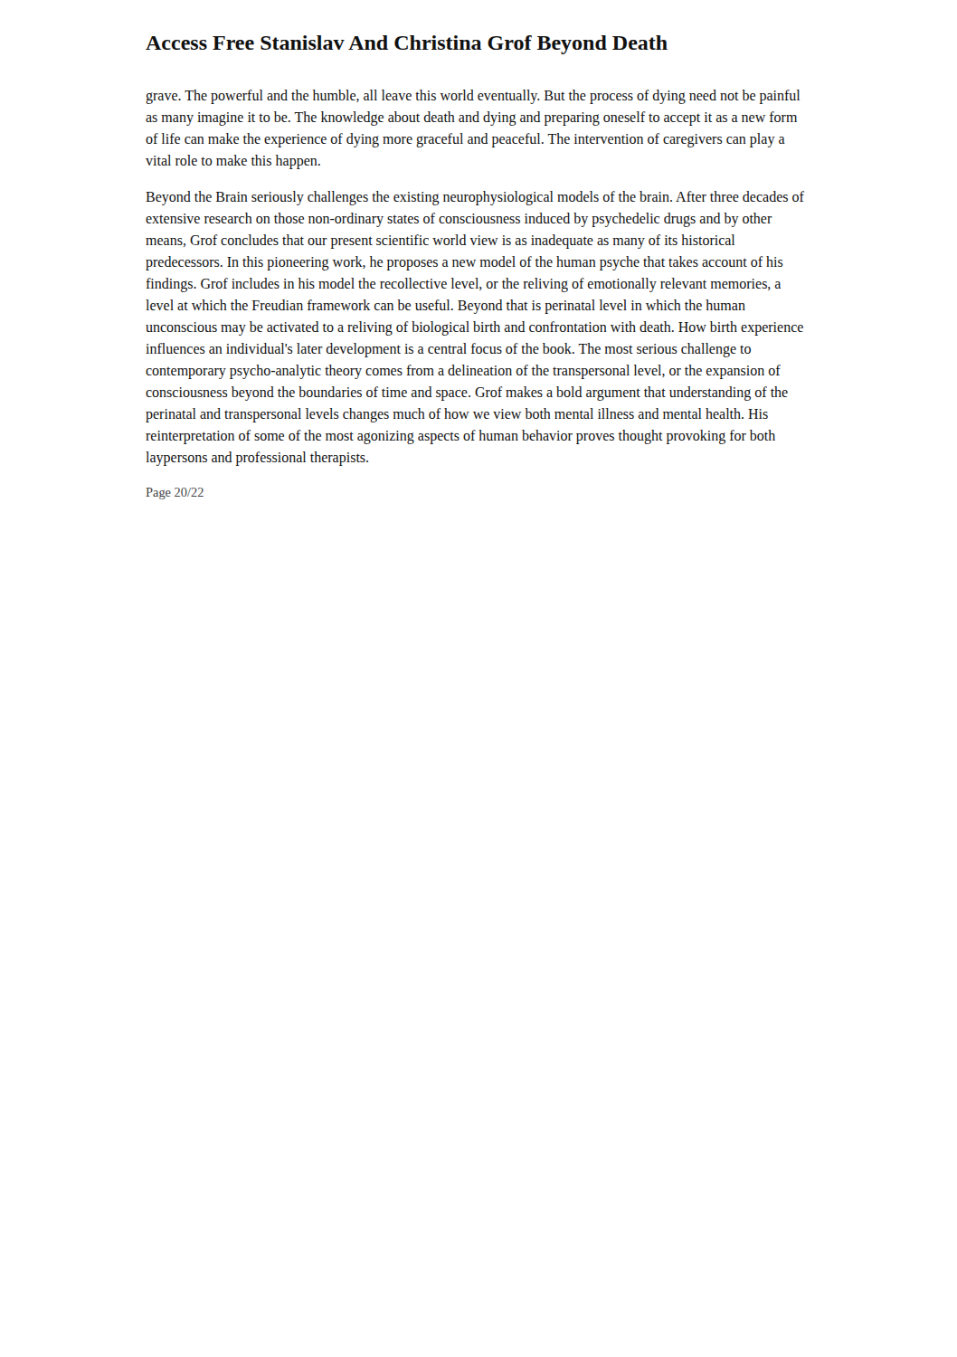Access Free Stanislav And Christina Grof Beyond Death
grave. The powerful and the humble, all leave this world eventually. But the process of dying need not be painful as many imagine it to be. The knowledge about death and dying and preparing oneself to accept it as a new form of life can make the experience of dying more graceful and peaceful. The intervention of caregivers can play a vital role to make this happen.
Beyond the Brain seriously challenges the existing neurophysiological models of the brain. After three decades of extensive research on those non-ordinary states of consciousness induced by psychedelic drugs and by other means, Grof concludes that our present scientific world view is as inadequate as many of its historical predecessors. In this pioneering work, he proposes a new model of the human psyche that takes account of his findings. Grof includes in his model the recollective level, or the reliving of emotionally relevant memories, a level at which the Freudian framework can be useful. Beyond that is perinatal level in which the human unconscious may be activated to a reliving of biological birth and confrontation with death. How birth experience influences an individual's later development is a central focus of the book. The most serious challenge to contemporary psycho-analytic theory comes from a delineation of the transpersonal level, or the expansion of consciousness beyond the boundaries of time and space. Grof makes a bold argument that understanding of the perinatal and transpersonal levels changes much of how we view both mental illness and mental health. His reinterpretation of some of the most agonizing aspects of human behavior proves thought provoking for both laypersons and professional therapists.
Page 20/22